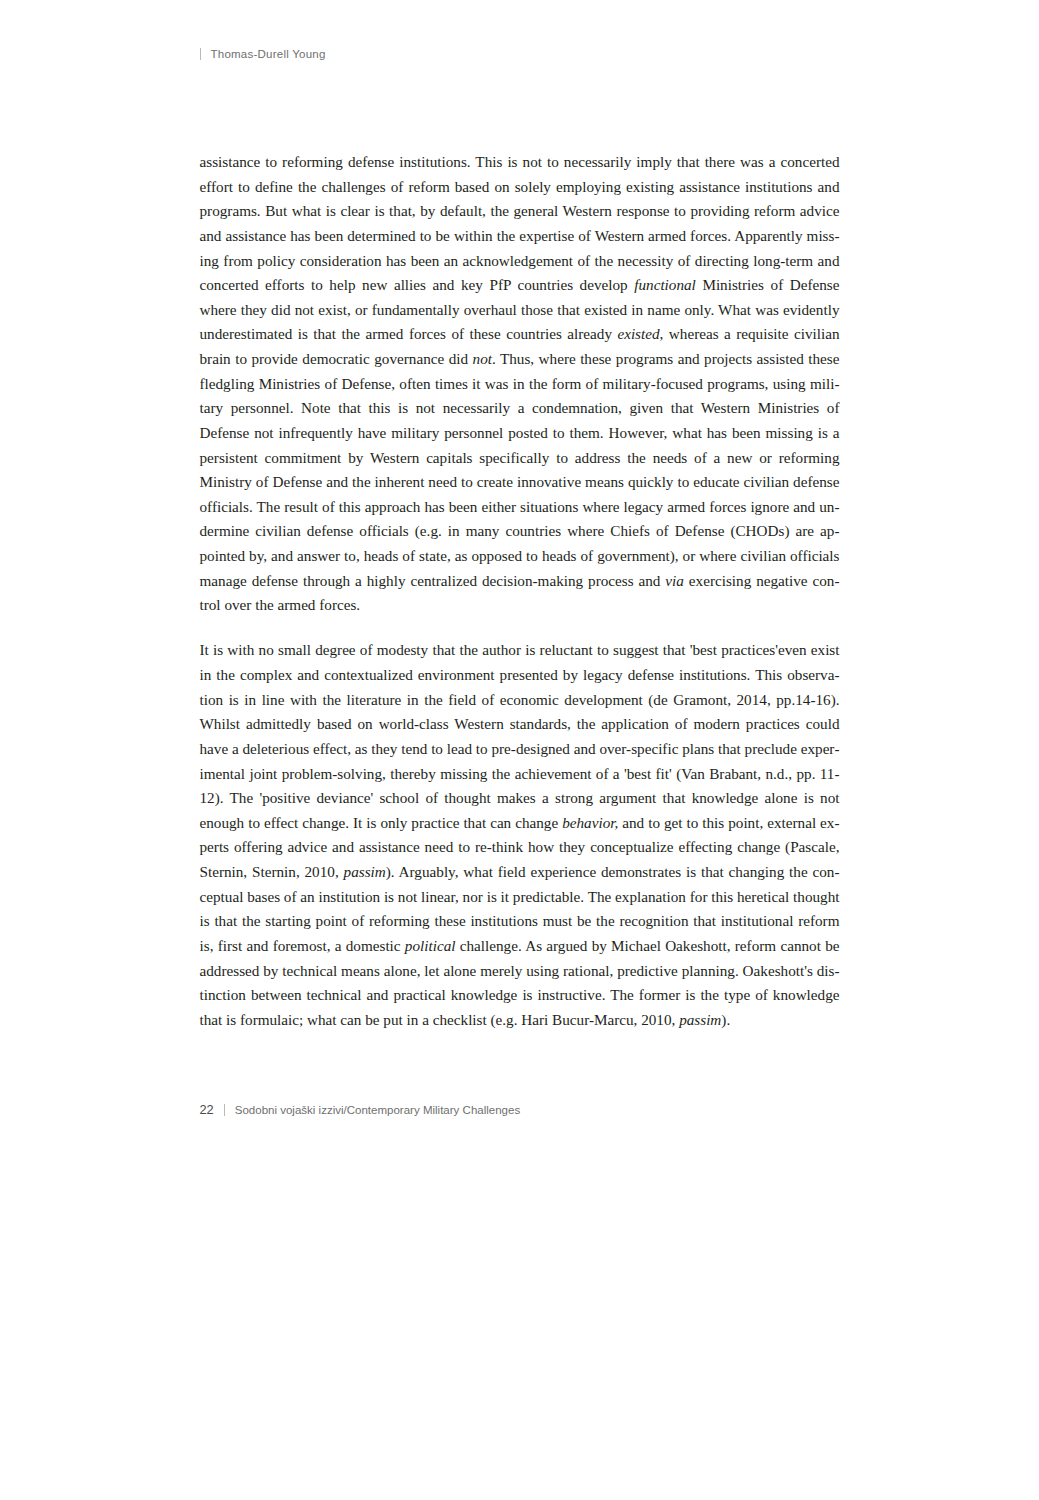Thomas-Durell Young
assistance to reforming defense institutions. This is not to necessarily imply that there was a concerted effort to define the challenges of reform based on solely employing existing assistance institutions and programs. But what is clear is that, by default, the general Western response to providing reform advice and assistance has been determined to be within the expertise of Western armed forces. Apparently missing from policy consideration has been an acknowledgement of the necessity of directing long-term and concerted efforts to help new allies and key PfP countries develop functional Ministries of Defense where they did not exist, or fundamentally overhaul those that existed in name only. What was evidently underestimated is that the armed forces of these countries already existed, whereas a requisite civilian brain to provide democratic governance did not. Thus, where these programs and projects assisted these fledgling Ministries of Defense, often times it was in the form of military-focused programs, using military personnel. Note that this is not necessarily a condemnation, given that Western Ministries of Defense not infrequently have military personnel posted to them. However, what has been missing is a persistent commitment by Western capitals specifically to address the needs of a new or reforming Ministry of Defense and the inherent need to create innovative means quickly to educate civilian defense officials. The result of this approach has been either situations where legacy armed forces ignore and undermine civilian defense officials (e.g. in many countries where Chiefs of Defense (CHODs) are appointed by, and answer to, heads of state, as opposed to heads of government), or where civilian officials manage defense through a highly centralized decision-making process and via exercising negative control over the armed forces.
It is with no small degree of modesty that the author is reluctant to suggest that 'best practices'even exist in the complex and contextualized environment presented by legacy defense institutions. This observation is in line with the literature in the field of economic development (de Gramont, 2014, pp.14-16). Whilst admittedly based on world-class Western standards, the application of modern practices could have a deleterious effect, as they tend to lead to pre-designed and over-specific plans that preclude experimental joint problem-solving, thereby missing the achievement of a 'best fit' (Van Brabant, n.d., pp. 11-12). The 'positive deviance' school of thought makes a strong argument that knowledge alone is not enough to effect change. It is only practice that can change behavior, and to get to this point, external experts offering advice and assistance need to re-think how they conceptualize effecting change (Pascale, Sternin, Sternin, 2010, passim). Arguably, what field experience demonstrates is that changing the conceptual bases of an institution is not linear, nor is it predictable. The explanation for this heretical thought is that the starting point of reforming these institutions must be the recognition that institutional reform is, first and foremost, a domestic political challenge. As argued by Michael Oakeshott, reform cannot be addressed by technical means alone, let alone merely using rational, predictive planning. Oakeshott's distinction between technical and practical knowledge is instructive. The former is the type of knowledge that is formulaic; what can be put in a checklist (e.g. Hari Bucur-Marcu, 2010, passim).
22 Sodobni vojaški izzivi/Contemporary Military Challenges